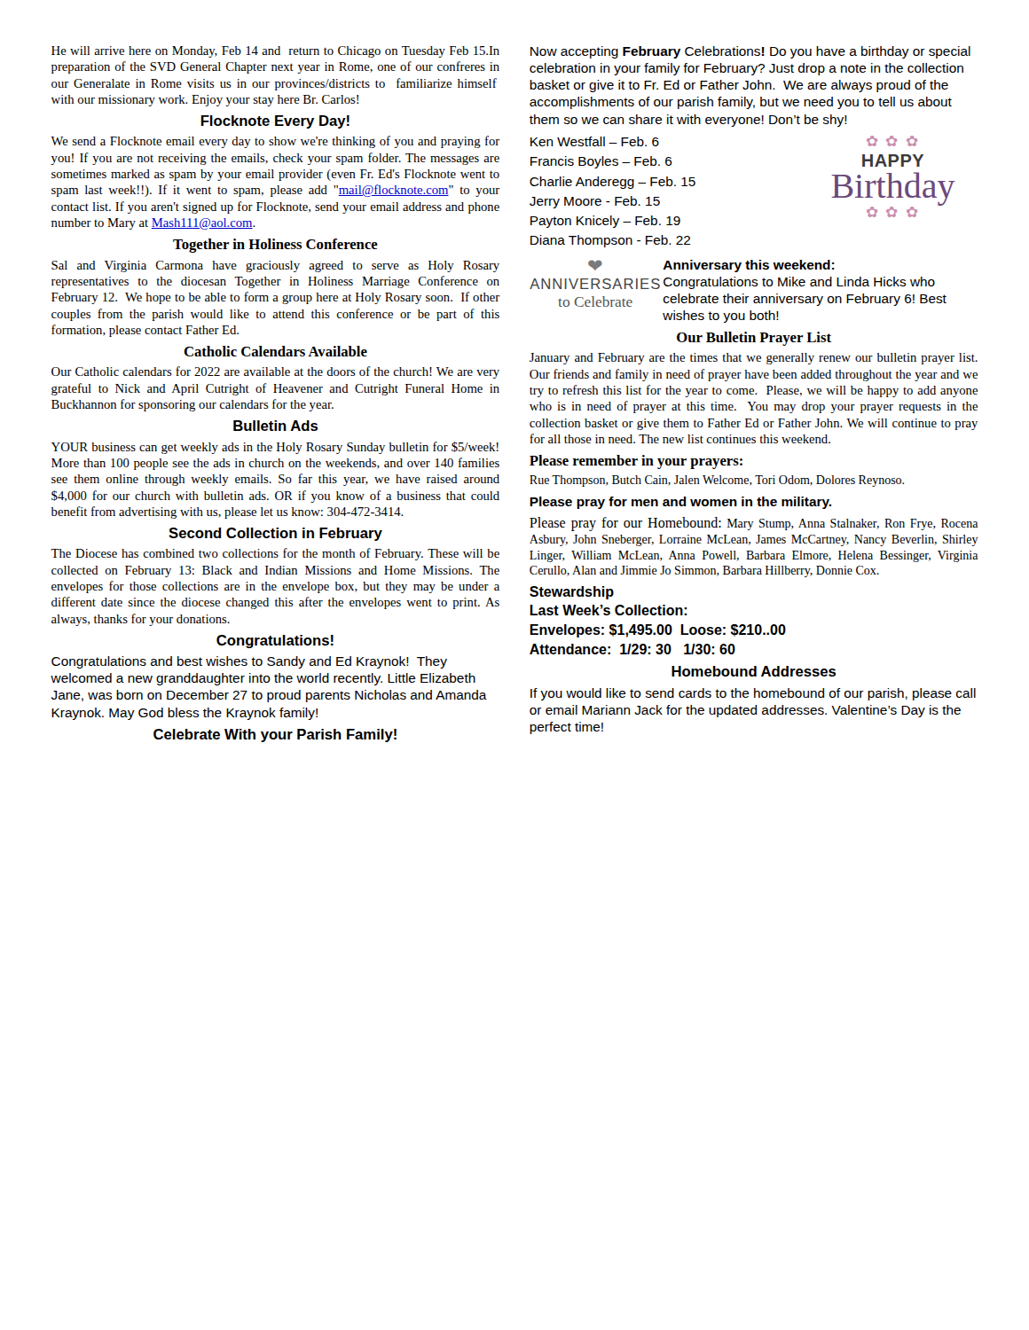He will arrive here on Monday, Feb 14 and return to Chicago on Tuesday Feb 15.In preparation of the SVD General Chapter next year in Rome, one of our confreres in our Generalate in Rome visits us in our provinces/districts to familiarize himself with our missionary work. Enjoy your stay here Br. Carlos!
Flocknote Every Day!
We send a Flocknote email every day to show we're thinking of you and praying for you! If you are not receiving the emails, check your spam folder. The messages are sometimes marked as spam by your email provider (even Fr. Ed's Flocknote went to spam last week!!). If it went to spam, please add "mail@flocknote.com" to your contact list. If you aren't signed up for Flocknote, send your email address and phone number to Mary at Mash111@aol.com.
Together in Holiness Conference
Sal and Virginia Carmona have graciously agreed to serve as Holy Rosary representatives to the diocesan Together in Holiness Marriage Conference on February 12. We hope to be able to form a group here at Holy Rosary soon. If other couples from the parish would like to attend this conference or be part of this formation, please contact Father Ed.
Catholic Calendars Available
Our Catholic calendars for 2022 are available at the doors of the church! We are very grateful to Nick and April Cutright of Heavener and Cutright Funeral Home in Buckhannon for sponsoring our calendars for the year.
Bulletin Ads
YOUR business can get weekly ads in the Holy Rosary Sunday bulletin for $5/week! More than 100 people see the ads in church on the weekends, and over 140 families see them online through weekly emails. So far this year, we have raised around $4,000 for our church with bulletin ads. OR if you know of a business that could benefit from advertising with us, please let us know: 304-472-3414.
Second Collection in February
The Diocese has combined two collections for the month of February. These will be collected on February 13: Black and Indian Missions and Home Missions. The envelopes for those collections are in the envelope box, but they may be under a different date since the diocese changed this after the envelopes went to print. As always, thanks for your donations.
Congratulations!
Congratulations and best wishes to Sandy and Ed Kraynok! They welcomed a new granddaughter into the world recently. Little Elizabeth Jane, was born on December 27 to proud parents Nicholas and Amanda Kraynok. May God bless the Kraynok family!
Celebrate With your Parish Family!
Now accepting February Celebrations! Do you have a birthday or special celebration in your family for February? Just drop a note in the collection basket or give it to Fr. Ed or Father John. We are always proud of the accomplishments of our parish family, but we need you to tell us about them so we can share it with everyone! Don’t be shy!
✿ ✿ ✿ HAPPY Birthday ✿ ✿ ✿
Ken Westfall – Feb. 6
Francis Boyles – Feb. 6
Charlie Anderegg – Feb. 15
Jerry Moore - Feb. 15
Payton Knicely – Feb. 19
Diana Thompson - Feb. 22
❤ ANNIVERSARIES to Celebrate
Anniversary this weekend:
Congratulations to Mike and Linda Hicks who celebrate their anniversary on February 6! Best wishes to you both!
Our Bulletin Prayer List
January and February are the times that we generally renew our bulletin prayer list. Our friends and family in need of prayer have been added throughout the year and we try to refresh this list for the year to come. Please, we will be happy to add anyone who is in need of prayer at this time. You may drop your prayer requests in the collection basket or give them to Father Ed or Father John. We will continue to pray for all those in need. The new list continues this weekend.
Please remember in your prayers:
Rue Thompson, Butch Cain, Jalen Welcome, Tori Odom, Dolores Reynoso.
Please pray for men and women in the military.
Please pray for our Homebound: Mary Stump, Anna Stalnaker, Ron Frye, Rocena Asbury, John Sneberger, Lorraine McLean, James McCartney, Nancy Beverlin, Shirley Linger, William McLean, Anna Powell, Barbara Elmore, Helena Bessinger, Virginia Cerullo, Alan and Jimmie Jo Simmon, Barbara Hillberry, Donnie Cox.
Stewardship
Last Week’s Collection:
Envelopes: $1,495.00 Loose: $210..00
Attendance: 1/29: 30 1/30: 60
Homebound Addresses
If you would like to send cards to the homebound of our parish, please call or email Mariann Jack for the updated addresses. Valentine’s Day is the perfect time!